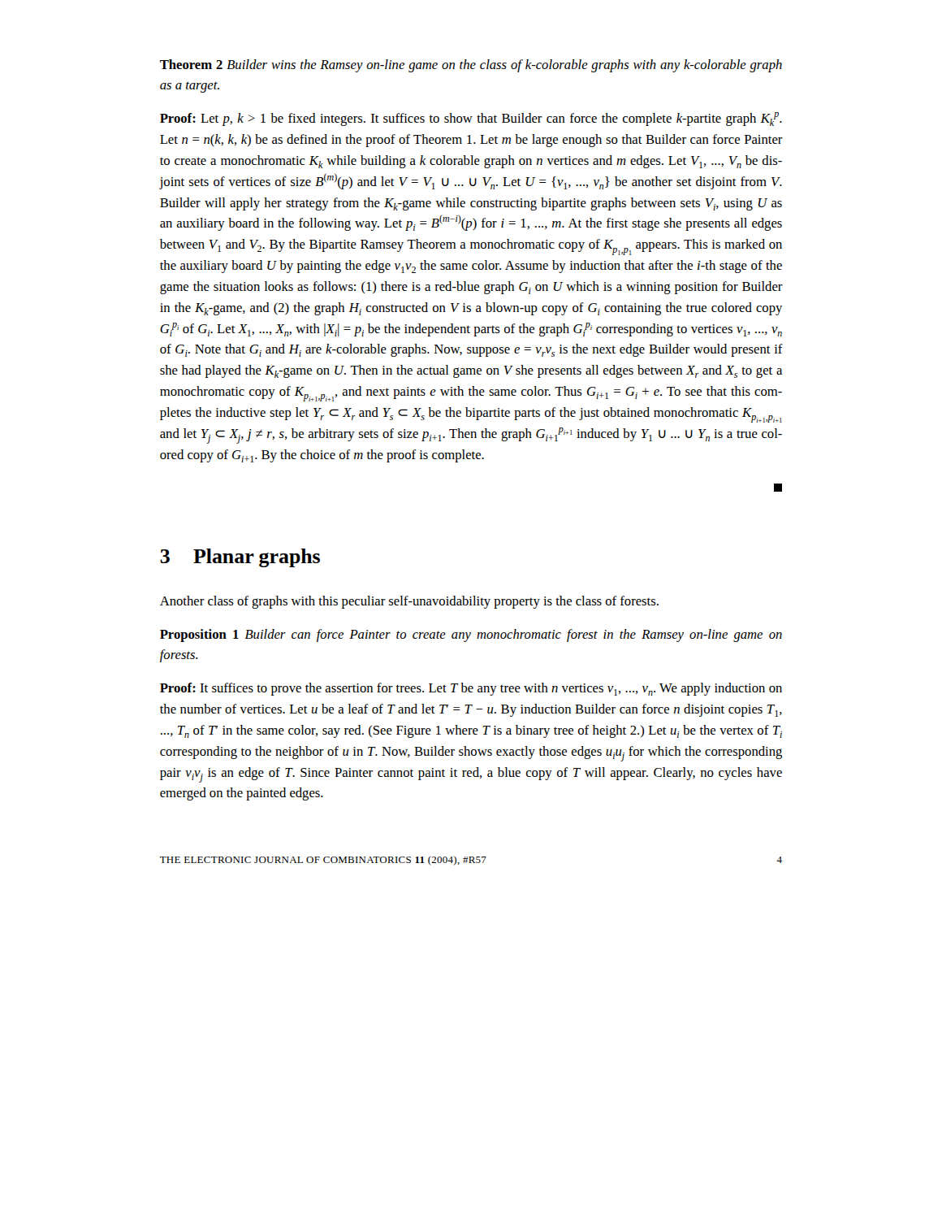Theorem 2 Builder wins the Ramsey on-line game on the class of k-colorable graphs with any k-colorable graph as a target.
Proof: Let p, k > 1 be fixed integers. It suffices to show that Builder can force the complete k-partite graph Kkp. Let n = n(k, k, k) be as defined in the proof of Theorem 1. Let m be large enough so that Builder can force Painter to create a monochromatic Kk while building a k colorable graph on n vertices and m edges. Let V1, ..., Vn be disjoint sets of vertices of size B(m)(p) and let V = V1 ∪ ... ∪ Vn. Let U = {v1, ..., vn} be another set disjoint from V. Builder will apply her strategy from the Kk-game while constructing bipartite graphs between sets Vi, using U as an auxiliary board in the following way. Let pi = B(m−i)(p) for i = 1, ..., m. At the first stage she presents all edges between V1 and V2. By the Bipartite Ramsey Theorem a monochromatic copy of Kp1,p1 appears. This is marked on the auxiliary board U by painting the edge v1v2 the same color. Assume by induction that after the i-th stage of the game the situation looks as follows: (1) there is a red-blue graph Gi on U which is a winning position for Builder in the Kk-game, and (2) the graph Hi constructed on V is a blown-up copy of Gi containing the true colored copy Gipi of Gi. Let X1, ..., Xn, with |Xi| = pi be the independent parts of the graph Gipi corresponding to vertices v1, ..., vn of Gi. Note that Gi and Hi are k-colorable graphs. Now, suppose e = vrvs is the next edge Builder would present if she had played the Kk-game on U. Then in the actual game on V she presents all edges between Xr and Xs to get a monochromatic copy of Kpi+1,pi+1, and next paints e with the same color. Thus Gi+1 = Gi + e. To see that this completes the inductive step let Yr ⊂ Xr and Ys ⊂ Xs be the bipartite parts of the just obtained monochromatic Kpi+1,pi+1 and let Yj ⊂ Xj, j ≠ r, s, be arbitrary sets of size pi+1. Then the graph Gi+1pi+1 induced by Y1 ∪ ... ∪ Yn is a true colored copy of Gi+1. By the choice of m the proof is complete.
3 Planar graphs
Another class of graphs with this peculiar self-unavoidability property is the class of forests.
Proposition 1 Builder can force Painter to create any monochromatic forest in the Ramsey on-line game on forests.
Proof: It suffices to prove the assertion for trees. Let T be any tree with n vertices v1, ..., vn. We apply induction on the number of vertices. Let u be a leaf of T and let T′ = T − u. By induction Builder can force n disjoint copies T1, ..., Tn of T′ in the same color, say red. (See Figure 1 where T is a binary tree of height 2.) Let ui be the vertex of Ti corresponding to the neighbor of u in T. Now, Builder shows exactly those edges uiuj for which the corresponding pair vivj is an edge of T. Since Painter cannot paint it red, a blue copy of T will appear. Clearly, no cycles have emerged on the painted edges.
the electronic journal of combinatorics 11 (2004), #R57
4